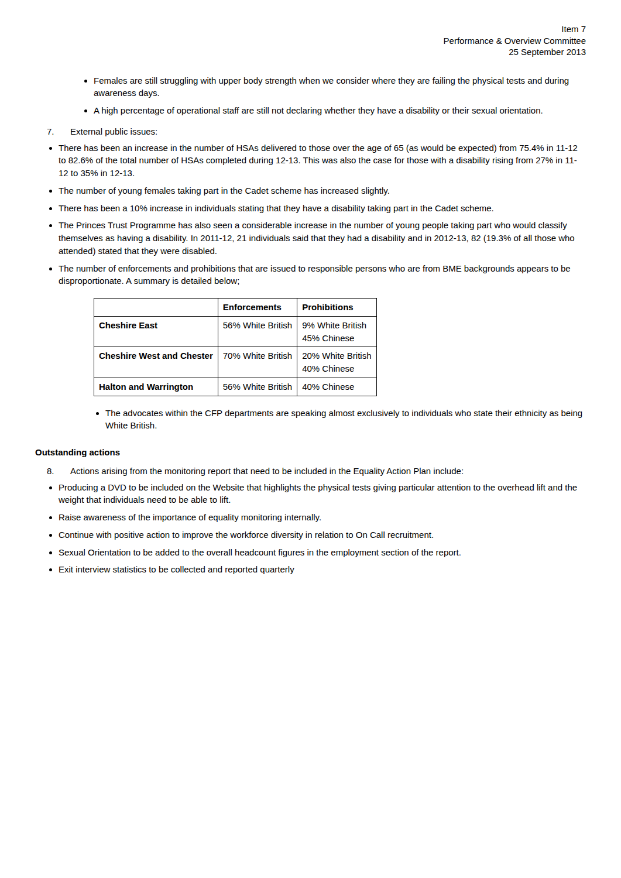Item 7
Performance & Overview Committee
25 September 2013
Females are still struggling with upper body strength when we consider where they are failing the physical tests and during awareness days.
A high percentage of operational staff are still not declaring whether they have a disability or their sexual orientation.
7.
External public issues:
There has been an increase in the number of HSAs delivered to those over the age of 65 (as would be expected) from 75.4% in 11-12 to 82.6% of the total number of HSAs completed during 12-13. This was also the case for those with a disability rising from 27% in 11-12 to 35% in 12-13.
The number of young females taking part in the Cadet scheme has increased slightly.
There has been a 10% increase in individuals stating that they have a disability taking part in the Cadet scheme.
The Princes Trust Programme has also seen a considerable increase in the number of young people taking part who would classify themselves as having a disability. In 2011-12, 21 individuals said that they had a disability and in 2012-13, 82 (19.3% of all those who attended) stated that they were disabled.
The number of enforcements and prohibitions that are issued to responsible persons who are from BME backgrounds appears to be disproportionate. A summary is detailed below;
| | Enforcements | Prohibitions |
| --- | --- | --- |
| Cheshire East | 56% White British | 9% White British 45% Chinese |
| Cheshire West and Chester | 70% White British | 20% White British 40% Chinese |
| Halton and Warrington | 56% White British | 40% Chinese |
The advocates within the CFP departments are speaking almost exclusively to individuals who state their ethnicity as being White British.
Outstanding actions
8.
Actions arising from the monitoring report that need to be included in the Equality Action Plan include:
Producing a DVD to be included on the Website that highlights the physical tests giving particular attention to the overhead lift and the weight that individuals need to be able to lift.
Raise awareness of the importance of equality monitoring internally.
Continue with positive action to improve the workforce diversity in relation to On Call recruitment.
Sexual Orientation to be added to the overall headcount figures in the employment section of the report.
Exit interview statistics to be collected and reported quarterly